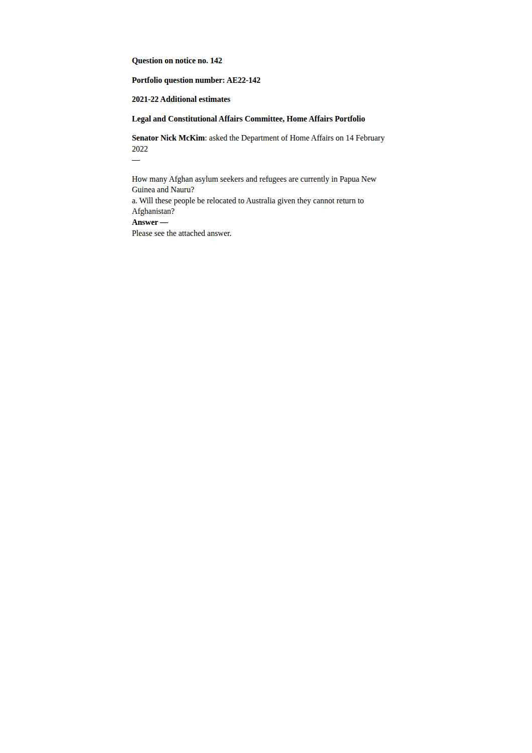Question on notice no. 142
Portfolio question number: AE22-142
2021-22 Additional estimates
Legal and Constitutional Affairs Committee, Home Affairs Portfolio
Senator Nick McKim: asked the Department of Home Affairs on 14 February 2022
—
How many Afghan asylum seekers and refugees are currently in Papua New Guinea and Nauru?
a. Will these people be relocated to Australia given they cannot return to Afghanistan?
Answer —
Please see the attached answer.